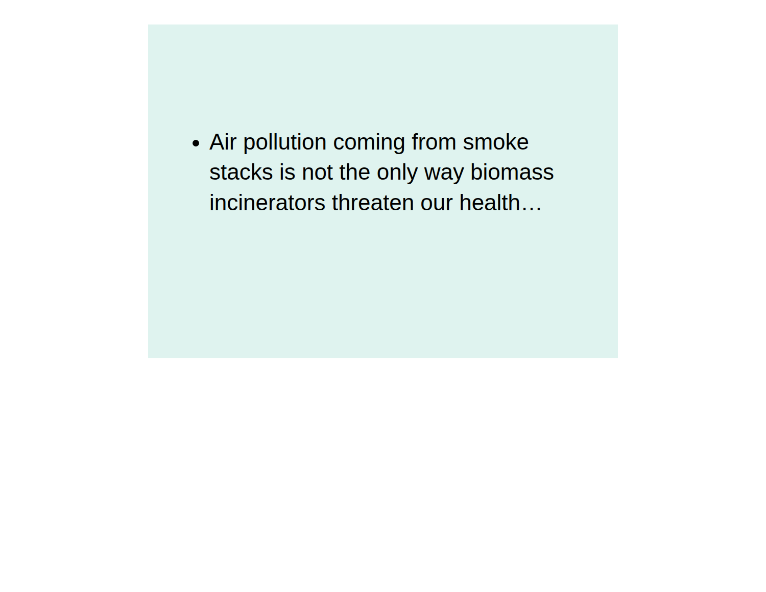Air pollution coming from smoke stacks is not the only way biomass incinerators threaten our health…